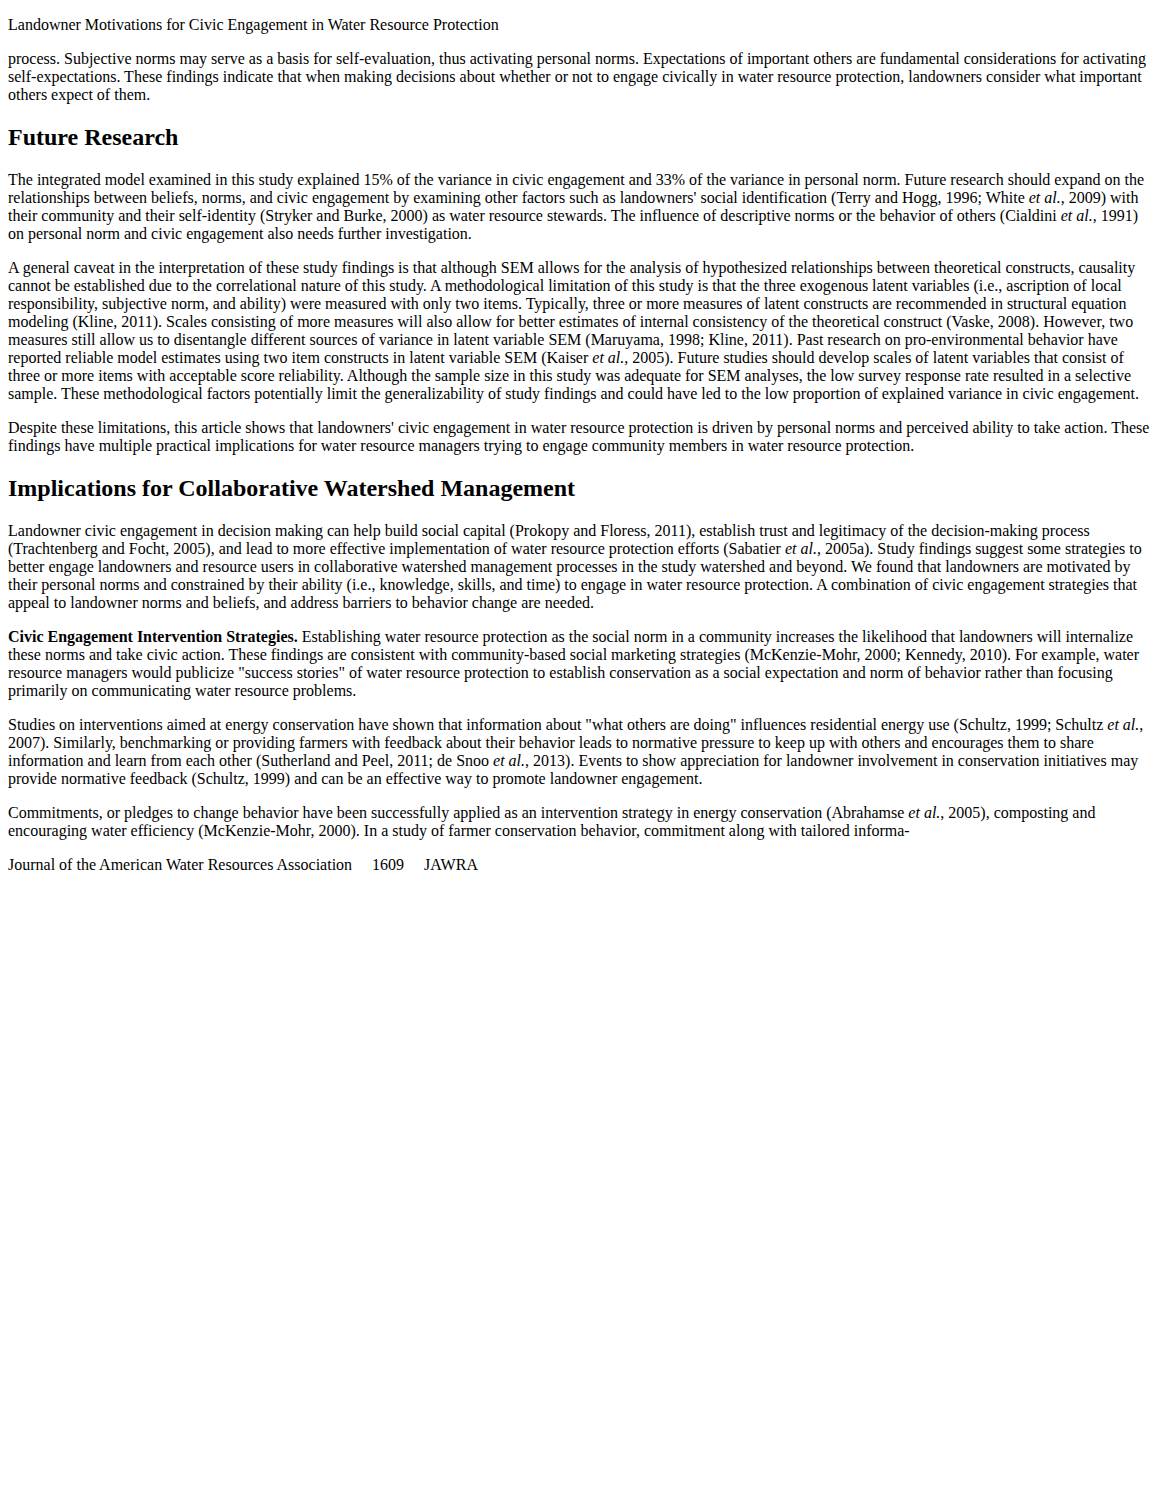Landowner Motivations for Civic Engagement in Water Resource Protection
process. Subjective norms may serve as a basis for self-evaluation, thus activating personal norms. Expectations of important others are fundamental considerations for activating self-expectations. These findings indicate that when making decisions about whether or not to engage civically in water resource protection, landowners consider what important others expect of them.
Future Research
The integrated model examined in this study explained 15% of the variance in civic engagement and 33% of the variance in personal norm. Future research should expand on the relationships between beliefs, norms, and civic engagement by examining other factors such as landowners' social identification (Terry and Hogg, 1996; White et al., 2009) with their community and their self-identity (Stryker and Burke, 2000) as water resource stewards. The influence of descriptive norms or the behavior of others (Cialdini et al., 1991) on personal norm and civic engagement also needs further investigation.
A general caveat in the interpretation of these study findings is that although SEM allows for the analysis of hypothesized relationships between theoretical constructs, causality cannot be established due to the correlational nature of this study. A methodological limitation of this study is that the three exogenous latent variables (i.e., ascription of local responsibility, subjective norm, and ability) were measured with only two items. Typically, three or more measures of latent constructs are recommended in structural equation modeling (Kline, 2011). Scales consisting of more measures will also allow for better estimates of internal consistency of the theoretical construct (Vaske, 2008). However, two measures still allow us to disentangle different sources of variance in latent variable SEM (Maruyama, 1998; Kline, 2011). Past research on pro-environmental behavior have reported reliable model estimates using two item constructs in latent variable SEM (Kaiser et al., 2005). Future studies should develop scales of latent variables that consist of three or more items with acceptable score reliability. Although the sample size in this study was adequate for SEM analyses, the low survey response rate resulted in a selective sample. These methodological factors potentially limit the generalizability of study findings and could have led to the low proportion of explained variance in civic engagement.
Despite these limitations, this article shows that landowners' civic engagement in water resource protection is driven by personal norms and perceived ability to take action. These findings have multiple practical implications for water resource managers trying to engage community members in water resource protection.
Implications for Collaborative Watershed Management
Landowner civic engagement in decision making can help build social capital (Prokopy and Floress, 2011), establish trust and legitimacy of the decision-making process (Trachtenberg and Focht, 2005), and lead to more effective implementation of water resource protection efforts (Sabatier et al., 2005a). Study findings suggest some strategies to better engage landowners and resource users in collaborative watershed management processes in the study watershed and beyond. We found that landowners are motivated by their personal norms and constrained by their ability (i.e., knowledge, skills, and time) to engage in water resource protection. A combination of civic engagement strategies that appeal to landowner norms and beliefs, and address barriers to behavior change are needed.
Civic Engagement Intervention Strategies. Establishing water resource protection as the social norm in a community increases the likelihood that landowners will internalize these norms and take civic action. These findings are consistent with community-based social marketing strategies (McKenzie-Mohr, 2000; Kennedy, 2010). For example, water resource managers would publicize "success stories" of water resource protection to establish conservation as a social expectation and norm of behavior rather than focusing primarily on communicating water resource problems.
Studies on interventions aimed at energy conservation have shown that information about "what others are doing" influences residential energy use (Schultz, 1999; Schultz et al., 2007). Similarly, benchmarking or providing farmers with feedback about their behavior leads to normative pressure to keep up with others and encourages them to share information and learn from each other (Sutherland and Peel, 2011; de Snoo et al., 2013). Events to show appreciation for landowner involvement in conservation initiatives may provide normative feedback (Schultz, 1999) and can be an effective way to promote landowner engagement.
Commitments, or pledges to change behavior have been successfully applied as an intervention strategy in energy conservation (Abrahamse et al., 2005), composting and encouraging water efficiency (McKenzie-Mohr, 2000). In a study of farmer conservation behavior, commitment along with tailored informa-
Journal of the American Water Resources Association 1609 JAWRA